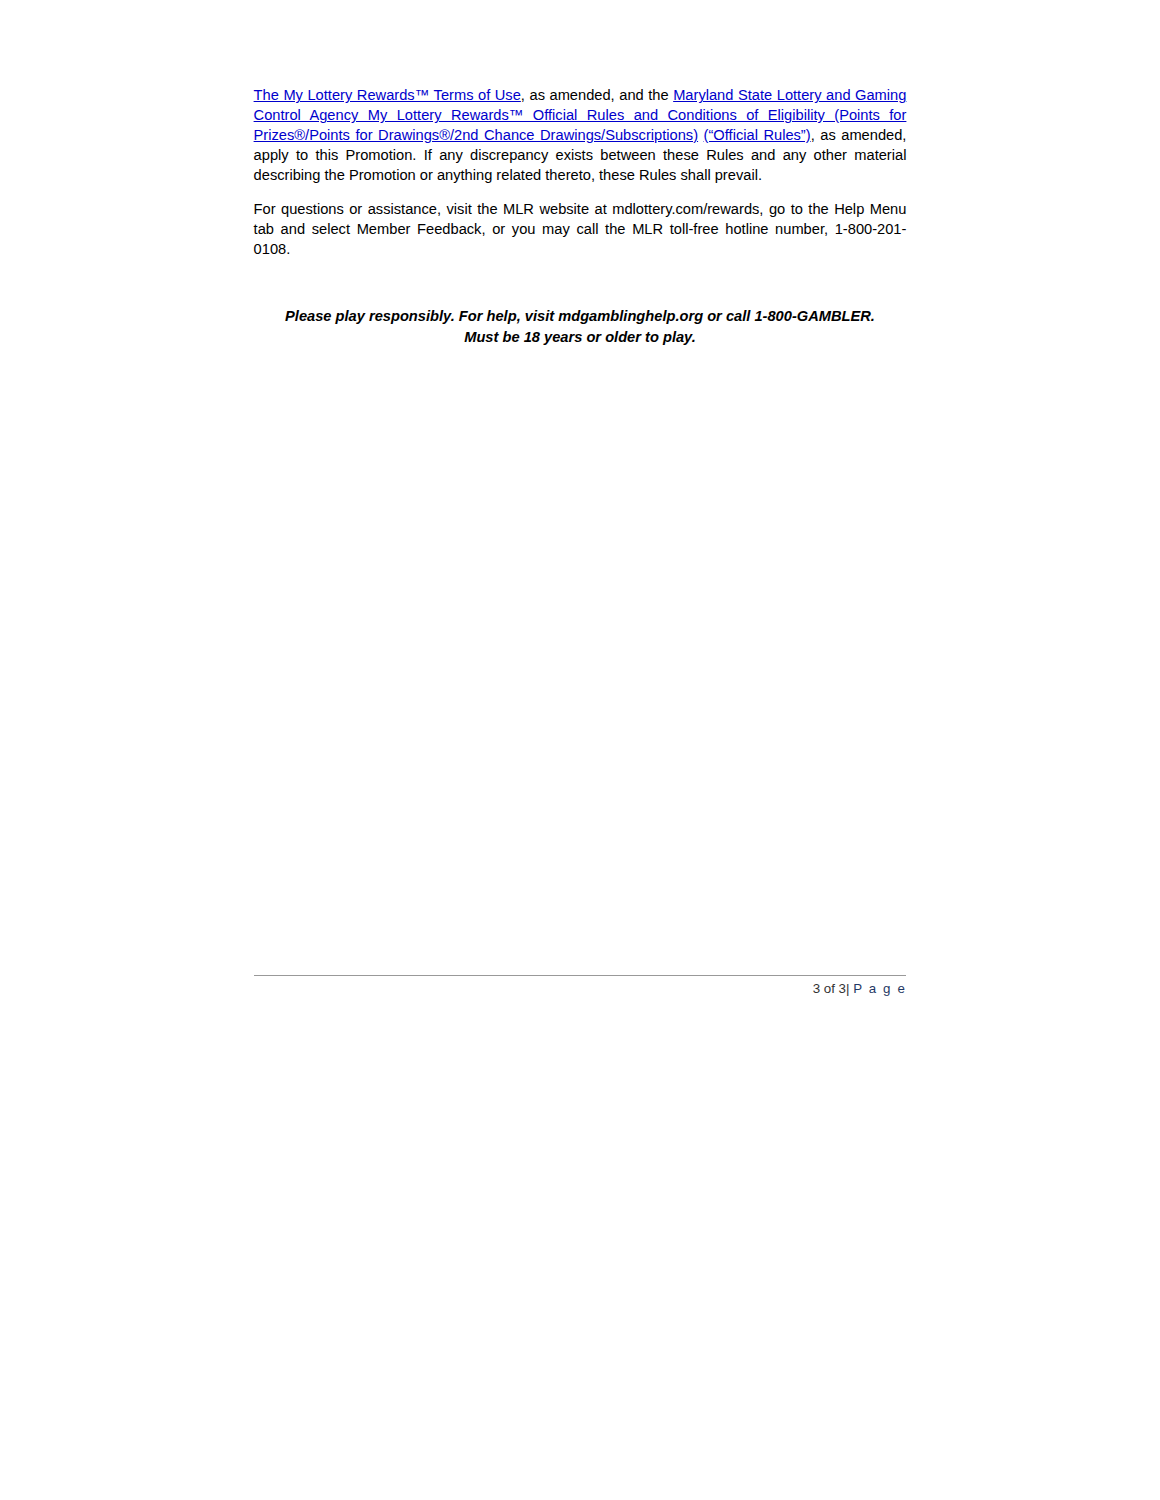The My Lottery Rewards™ Terms of Use, as amended, and the Maryland State Lottery and Gaming Control Agency My Lottery Rewards™ Official Rules and Conditions of Eligibility (Points for Prizes®/Points for Drawings®/2nd Chance Drawings/Subscriptions) (“Official Rules”), as amended, apply to this Promotion. If any discrepancy exists between these Rules and any other material describing the Promotion or anything related thereto, these Rules shall prevail.
For questions or assistance, visit the MLR website at mdlottery.com/rewards, go to the Help Menu tab and select Member Feedback, or you may call the MLR toll-free hotline number, 1-800-201-0108.
Please play responsibly. For help, visit mdgamblinghelp.org or call 1-800-GAMBLER.
Must be 18 years or older to play.
3 of 3| P a g e